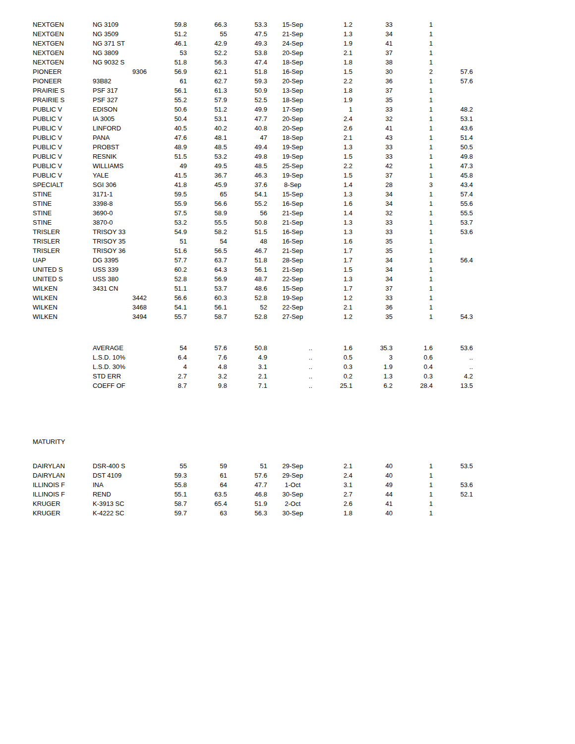| NEXTGEN | NG 3109 | 59.8 | 66.3 | 53.3 | 15-Sep | 1.2 | 33 | 1 | |
| NEXTGEN | NG 3509 | 51.2 | 55 | 47.5 | 21-Sep | 1.3 | 34 | 1 | |
| NEXTGEN | NG 371 ST | 46.1 | 42.9 | 49.3 | 24-Sep | 1.9 | 41 | 1 | |
| NEXTGEN | NG 3809 | 53 | 52.2 | 53.8 | 20-Sep | 2.1 | 37 | 1 | |
| NEXTGEN | NG 9032 S | 51.8 | 56.3 | 47.4 | 18-Sep | 1.8 | 38 | 1 | |
| PIONEER | 9306 | 56.9 | 62.1 | 51.8 | 16-Sep | 1.5 | 30 | 2 | 57.6 |
| PIONEER | 93B82 | 61 | 62.7 | 59.3 | 20-Sep | 2.2 | 36 | 1 | 57.6 |
| PRAIRIE S | PSF 317 | 56.1 | 61.3 | 50.9 | 13-Sep | 1.8 | 37 | 1 | |
| PRAIRIE S | PSF 327 | 55.2 | 57.9 | 52.5 | 18-Sep | 1.9 | 35 | 1 | |
| PUBLIC V | EDISON | 50.6 | 51.2 | 49.9 | 17-Sep | 1 | 33 | 1 | 48.2 |
| PUBLIC V | IA 3005 | 50.4 | 53.1 | 47.7 | 20-Sep | 2.4 | 32 | 1 | 53.1 |
| PUBLIC V | LINFORD | 40.5 | 40.2 | 40.8 | 20-Sep | 2.6 | 41 | 1 | 43.6 |
| PUBLIC V | PANA | 47.6 | 48.1 | 47 | 18-Sep | 2.1 | 43 | 1 | 51.4 |
| PUBLIC V | PROBST | 48.9 | 48.5 | 49.4 | 19-Sep | 1.3 | 33 | 1 | 50.5 |
| PUBLIC V | RESNIK | 51.5 | 53.2 | 49.8 | 19-Sep | 1.5 | 33 | 1 | 49.8 |
| PUBLIC V | WILLIAMS | 49 | 49.5 | 48.5 | 25-Sep | 2.2 | 42 | 1 | 47.3 |
| PUBLIC V | YALE | 41.5 | 36.7 | 46.3 | 19-Sep | 1.5 | 37 | 1 | 45.8 |
| SPECIALT | SGI 306 | 41.8 | 45.9 | 37.6 | 8-Sep | 1.4 | 28 | 3 | 43.4 |
| STINE | 3171-1 | 59.5 | 65 | 54.1 | 15-Sep | 1.3 | 34 | 1 | 57.4 |
| STINE | 3398-8 | 55.9 | 56.6 | 55.2 | 16-Sep | 1.6 | 34 | 1 | 55.6 |
| STINE | 3690-0 | 57.5 | 58.9 | 56 | 21-Sep | 1.4 | 32 | 1 | 55.5 |
| STINE | 3870-0 | 53.2 | 55.5 | 50.8 | 21-Sep | 1.3 | 33 | 1 | 53.7 |
| TRISLER | TRISOY 33 | 54.9 | 58.2 | 51.5 | 16-Sep | 1.3 | 33 | 1 | 53.6 |
| TRISLER | TRISOY 35 | 51 | 54 | 48 | 16-Sep | 1.6 | 35 | 1 | |
| TRISLER | TRISOY 36 | 51.6 | 56.5 | 46.7 | 21-Sep | 1.7 | 35 | 1 | |
| UAP | DG 3395 | 57.7 | 63.7 | 51.8 | 28-Sep | 1.7 | 34 | 1 | 56.4 |
| UNITED S | USS 339 | 60.2 | 64.3 | 56.1 | 21-Sep | 1.5 | 34 | 1 | |
| UNITED S | USS 380 | 52.8 | 56.9 | 48.7 | 22-Sep | 1.3 | 34 | 1 | |
| WILKEN | 3431 CN | 51.1 | 53.7 | 48.6 | 15-Sep | 1.7 | 37 | 1 | |
| WILKEN | 3442 | 56.6 | 60.3 | 52.8 | 19-Sep | 1.2 | 33 | 1 | |
| WILKEN | 3468 | 54.1 | 56.1 | 52 | 22-Sep | 2.1 | 36 | 1 | |
| WILKEN | 3494 | 55.7 | 58.7 | 52.8 | 27-Sep | 1.2 | 35 | 1 | 54.3 |
| | AVERAGE | 54 | 57.6 | 50.8 | .. | 1.6 | 35.3 | 1.6 | 53.6 |
| | L.S.D. 10% | 6.4 | 7.6 | 4.9 | .. | 0.5 | 3 | 0.6 | .. |
| | L.S.D. 30% | 4 | 4.8 | 3.1 | .. | 0.3 | 1.9 | 0.4 | .. |
| | STD ERR | 2.7 | 3.2 | 2.1 | .. | 0.2 | 1.3 | 0.3 | 4.2 |
| | COEFF OF | 8.7 | 9.8 | 7.1 | .. | 25.1 | 6.2 | 28.4 | 13.5 |
| MATURITY |
| DAIRYLAN | DSR-400 S | 55 | 59 | 51 | 29-Sep | 2.1 | 40 | 1 | 53.5 |
| DAIRYLAN | DST 4109 | 59.3 | 61 | 57.6 | 29-Sep | 2.4 | 40 | 1 | |
| ILLINOIS F | INA | 55.8 | 64 | 47.7 | 1-Oct | 3.1 | 49 | 1 | 53.6 |
| ILLINOIS F | REND | 55.1 | 63.5 | 46.8 | 30-Sep | 2.7 | 44 | 1 | 52.1 |
| KRUGER | K-3913 SC | 58.7 | 65.4 | 51.9 | 2-Oct | 2.6 | 41 | 1 | |
| KRUGER | K-4222 SC | 59.7 | 63 | 56.3 | 30-Sep | 1.8 | 40 | 1 | |